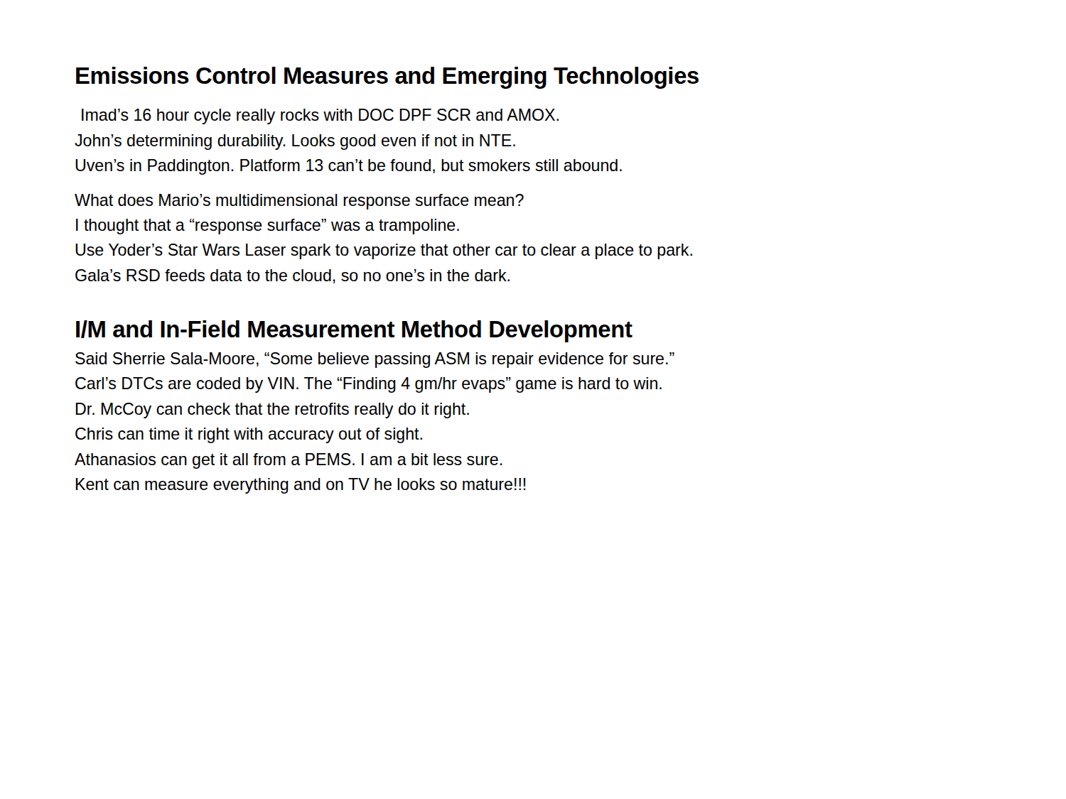Emissions Control Measures and Emerging Technologies
Imad’s 16 hour cycle really rocks with DOC DPF SCR and AMOX.
John’s determining durability. Looks good even if not in NTE.
Uven’s in Paddington. Platform 13 can’t be found, but smokers still abound.
What does Mario’s multidimensional response surface mean?
I thought that a “response surface” was a trampoline.
Use Yoder’s Star Wars Laser spark to vaporize that other car to clear a place to park.
Gala’s RSD feeds data to the cloud, so no one’s in the dark.
I/M and In-Field Measurement Method Development
Said Sherrie Sala-Moore, “Some believe passing ASM is repair evidence for sure.”
Carl’s DTCs are coded by VIN. The “Finding 4 gm/hr evaps” game is hard to win.
Dr. McCoy can check that the retrofits really do it right.
Chris can time it right with accuracy out of sight.
Athanasios can get it all from a PEMS. I am a bit less sure.
Kent can measure everything and on TV he looks so mature!!!